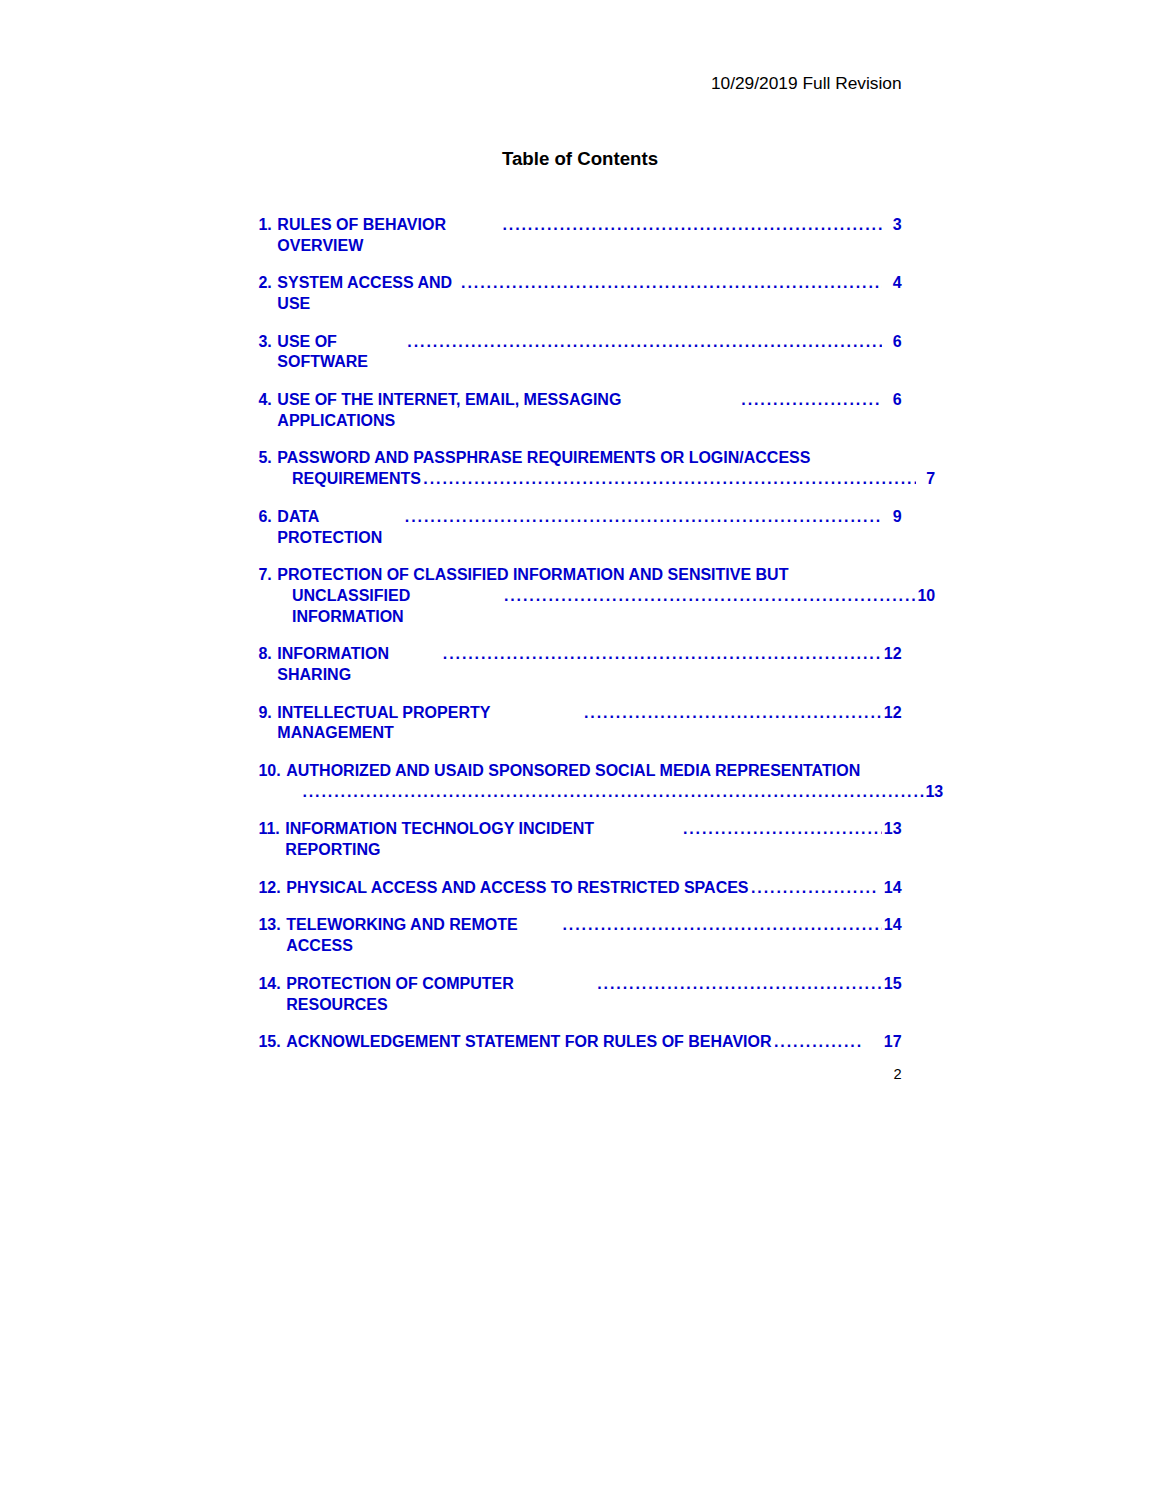10/29/2019 Full Revision
Table of Contents
1. RULES OF BEHAVIOR OVERVIEW ..................................................................... 3
2. SYSTEM ACCESS AND USE ............................................................................. 4
3. USE OF SOFTWARE .......................................................................................... 6
4. USE OF THE INTERNET, EMAIL, MESSAGING APPLICATIONS ...................... 6
5. PASSWORD AND PASSPHRASE REQUIREMENTS OR LOGIN/ACCESS REQUIREMENTS ............................................................................................... 7
6. DATA PROTECTION .......................................................................................... 9
7. PROTECTION OF CLASSIFIED INFORMATION AND SENSITIVE BUT UNCLASSIFIED INFORMATION ........................................................................ 10
8. INFORMATION SHARING ................................................................................ 12
9. INTELLECTUAL PROPERTY MANAGEMENT ................................................... 12
10. AUTHORIZED AND USAID SPONSORED SOCIAL MEDIA REPRESENTATION ................................................................................................................. 13
11. INFORMATION TECHNOLOGY INCIDENT REPORTING ................................ 13
12. PHYSICAL ACCESS AND ACCESS TO RESTRICTED SPACES .................... 14
13. TELEWORKING AND REMOTE ACCESS ....................................................... 14
14. PROTECTION OF COMPUTER RESOURCES ................................................ 15
15. ACKNOWLEDGEMENT STATEMENT FOR RULES OF BEHAVIOR .............. 17
2